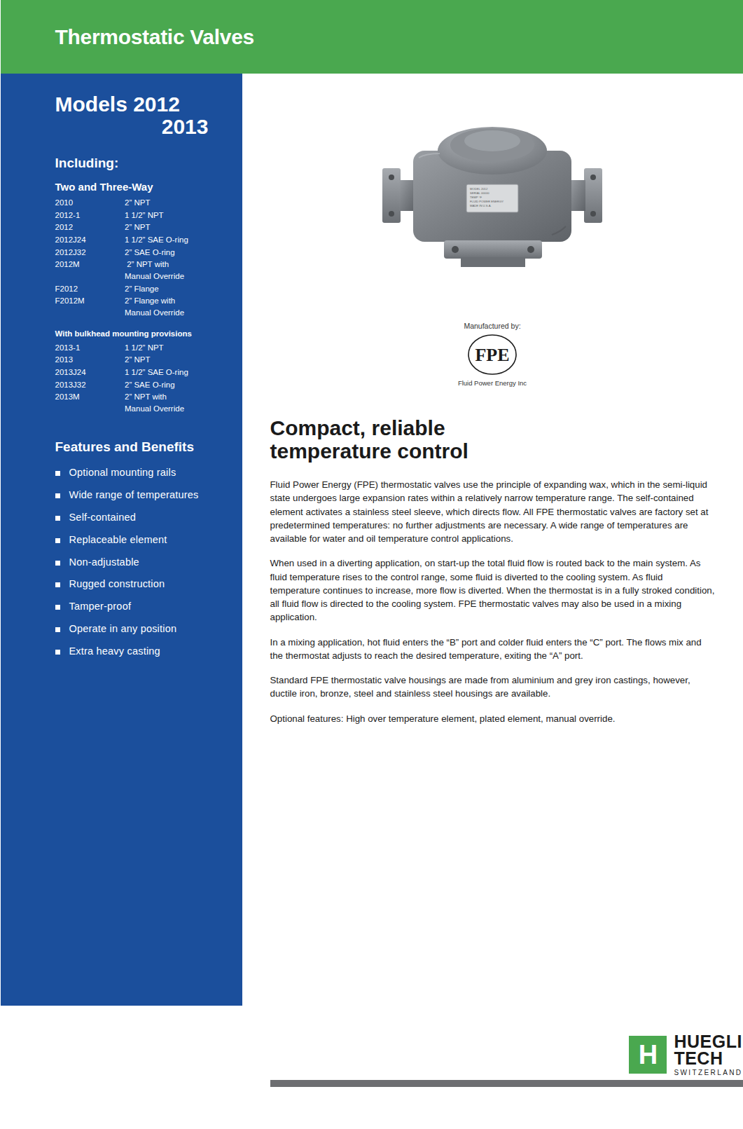Thermostatic Valves
Models 20122013
Including:
Two and Three-Way
| 2010 | 2” NPT |
| 2012-1 | 1 1/2” NPT |
| 2012 | 2” NPT |
| 2012J24 | 1 1/2” SAE O-ring |
| 2012J32 | 2” SAE O-ring |
| 2012M | 2” NPT with Manual Override |
| F2012 | 2” Flange |
| F2012M | 2” Flange with Manual Override |
With bulkhead mounting provisions
| 2013-1 | 1 1/2” NPT |
| 2013 | 2” NPT |
| 2013J24 | 1 1/2” SAE O-ring |
| 2013J32 | 2” SAE O-ring |
| 2013M | 2” NPT with Manual Override |
Features and Benefits
Optional mounting rails
Wide range of temperatures
Self-contained
Replaceable element
Non-adjustable
Rugged construction
Tamper-proof
Operate in any position
Extra heavy casting
MODEL 2012 SERIAL 00000 TEMP °F FLUID POWER ENERGY MADE IN U.S.A.
Manufactured by:
FPE
Fluid Power Energy Inc
Compact, reliable
temperature control
Fluid Power Energy (FPE) thermostatic valves use the principle of expanding wax, which in the semi-liquid state undergoes large expansion rates within a relatively narrow temperature range. The self-contained element activates a stainless steel sleeve, which directs flow. All FPE thermostatic valves are factory set at predetermined temperatures: no further adjustments are necessary. A wide range of temperatures are available for water and oil temperature control applications.
When used in a diverting application, on start-up the total fluid flow is routed back to the main system. As fluid temperature rises to the control range, some fluid is diverted to the cooling system. As fluid temperature continues to increase, more flow is diverted. When the thermostat is in a fully stroked condition, all fluid flow is directed to the cooling system. FPE thermostatic valves may also be used in a mixing application.
In a mixing application, hot fluid enters the “B” port and colder fluid enters the “C” port. The flows mix and the thermostat adjusts to reach the desired temperature, exiting the “A” port.
Standard FPE thermostatic valve housings are made from aluminium and grey iron castings, however, ductile iron, bronze, steel and stainless steel housings are available.
Optional features: High over temperature element, plated element, manual override.
HUEGLI TECH SWITZERLAND